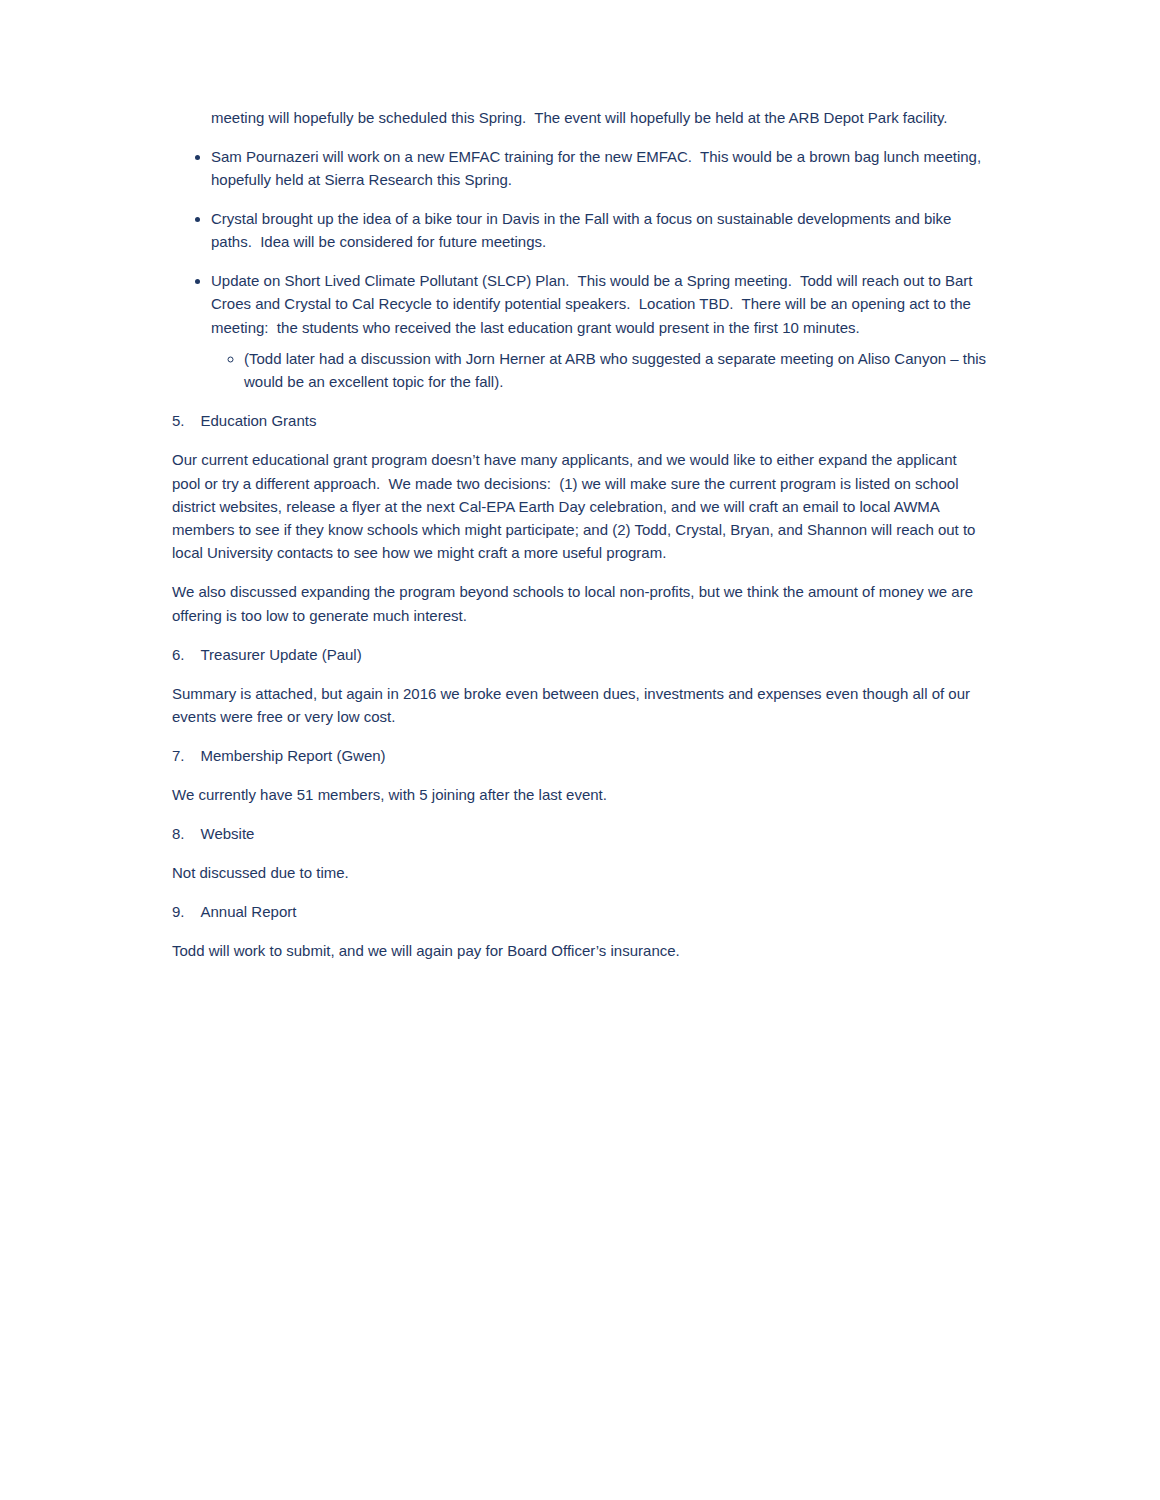meeting will hopefully be scheduled this Spring. The event will hopefully be held at the ARB Depot Park facility.
Sam Pournazeri will work on a new EMFAC training for the new EMFAC. This would be a brown bag lunch meeting, hopefully held at Sierra Research this Spring.
Crystal brought up the idea of a bike tour in Davis in the Fall with a focus on sustainable developments and bike paths. Idea will be considered for future meetings.
Update on Short Lived Climate Pollutant (SLCP) Plan. This would be a Spring meeting. Todd will reach out to Bart Croes and Crystal to Cal Recycle to identify potential speakers. Location TBD. There will be an opening act to the meeting: the students who received the last education grant would present in the first 10 minutes.
(Todd later had a discussion with Jorn Herner at ARB who suggested a separate meeting on Aliso Canyon – this would be an excellent topic for the fall).
5. Education Grants
Our current educational grant program doesn’t have many applicants, and we would like to either expand the applicant pool or try a different approach. We made two decisions: (1) we will make sure the current program is listed on school district websites, release a flyer at the next Cal-EPA Earth Day celebration, and we will craft an email to local AWMA members to see if they know schools which might participate; and (2) Todd, Crystal, Bryan, and Shannon will reach out to local University contacts to see how we might craft a more useful program.
We also discussed expanding the program beyond schools to local non-profits, but we think the amount of money we are offering is too low to generate much interest.
6. Treasurer Update (Paul)
Summary is attached, but again in 2016 we broke even between dues, investments and expenses even though all of our events were free or very low cost.
7. Membership Report (Gwen)
We currently have 51 members, with 5 joining after the last event.
8. Website
Not discussed due to time.
9. Annual Report
Todd will work to submit, and we will again pay for Board Officer’s insurance.